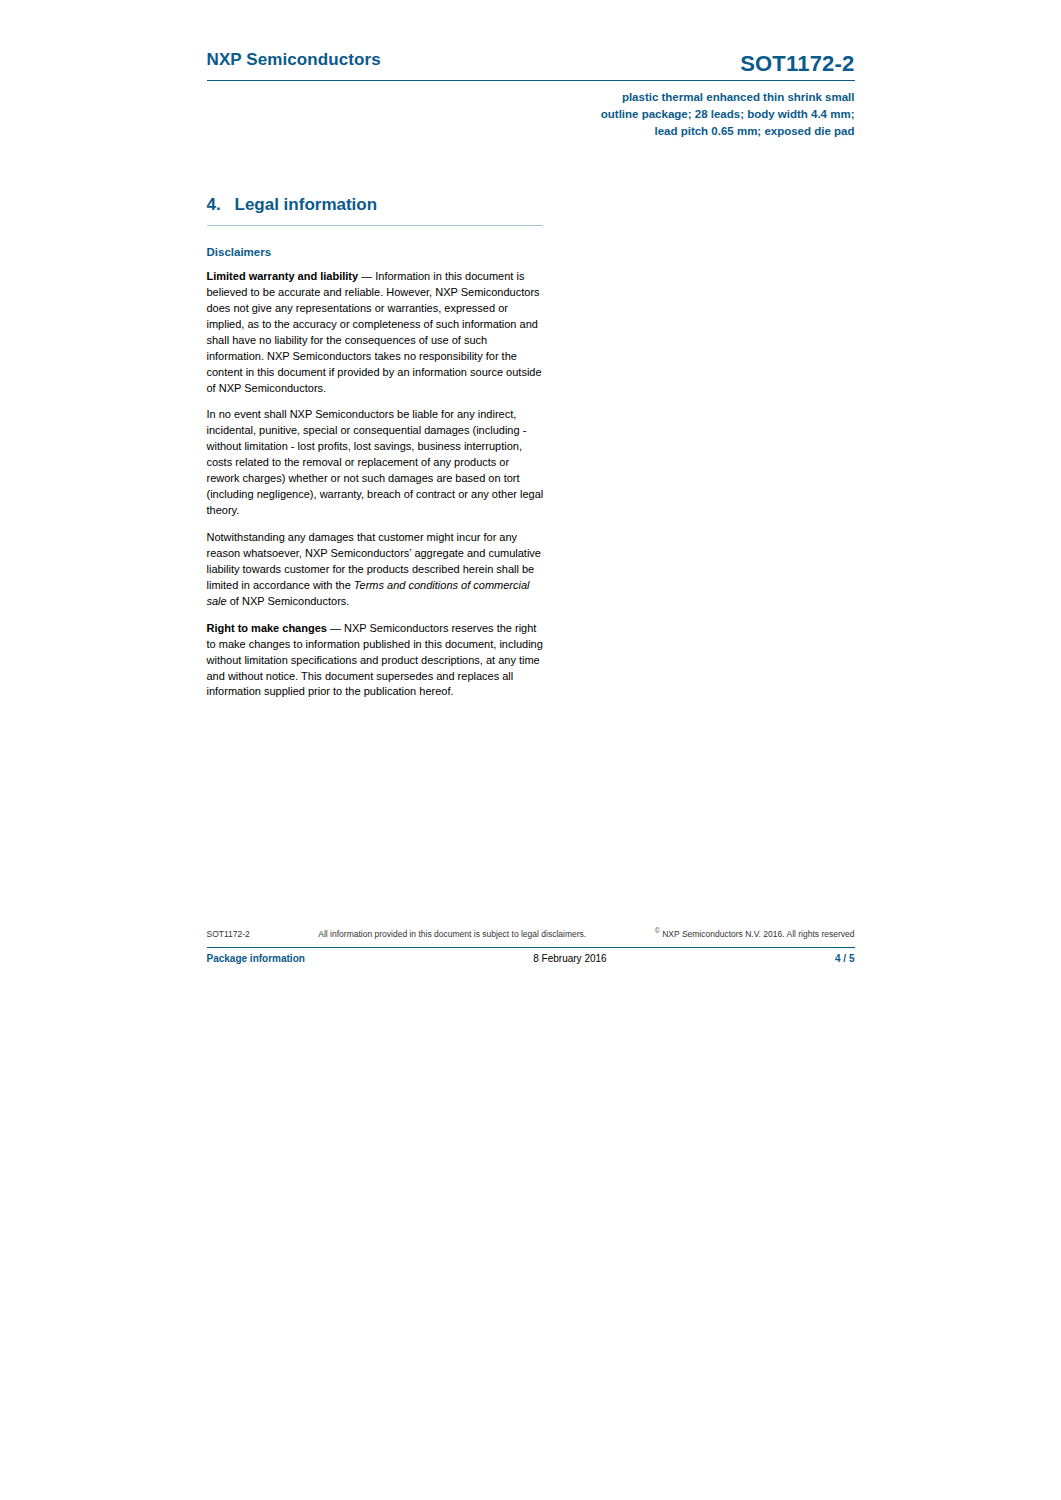NXP Semiconductors SOT1172-2
plastic thermal enhanced thin shrink small
outline package; 28 leads; body width 4.4 mm;
lead pitch 0.65 mm; exposed die pad
4. Legal information
Disclaimers
Limited warranty and liability — Information in this document is believed to be accurate and reliable. However, NXP Semiconductors does not give any representations or warranties, expressed or implied, as to the accuracy or completeness of such information and shall have no liability for the consequences of use of such information. NXP Semiconductors takes no responsibility for the content in this document if provided by an information source outside of NXP Semiconductors.
In no event shall NXP Semiconductors be liable for any indirect, incidental, punitive, special or consequential damages (including - without limitation - lost profits, lost savings, business interruption, costs related to the removal or replacement of any products or rework charges) whether or not such damages are based on tort (including negligence), warranty, breach of contract or any other legal theory.
Notwithstanding any damages that customer might incur for any reason whatsoever, NXP Semiconductors’ aggregate and cumulative liability towards customer for the products described herein shall be limited in accordance with the Terms and conditions of commercial sale of NXP Semiconductors.
Right to make changes — NXP Semiconductors reserves the right to make changes to information published in this document, including without limitation specifications and product descriptions, at any time and without notice. This document supersedes and replaces all information supplied prior to the publication hereof.
SOT1172-2
All information provided in this document is subject to legal disclaimers.
© NXP Semiconductors N.V. 2016. All rights reserved
Package information
8 February 2016
4 / 5